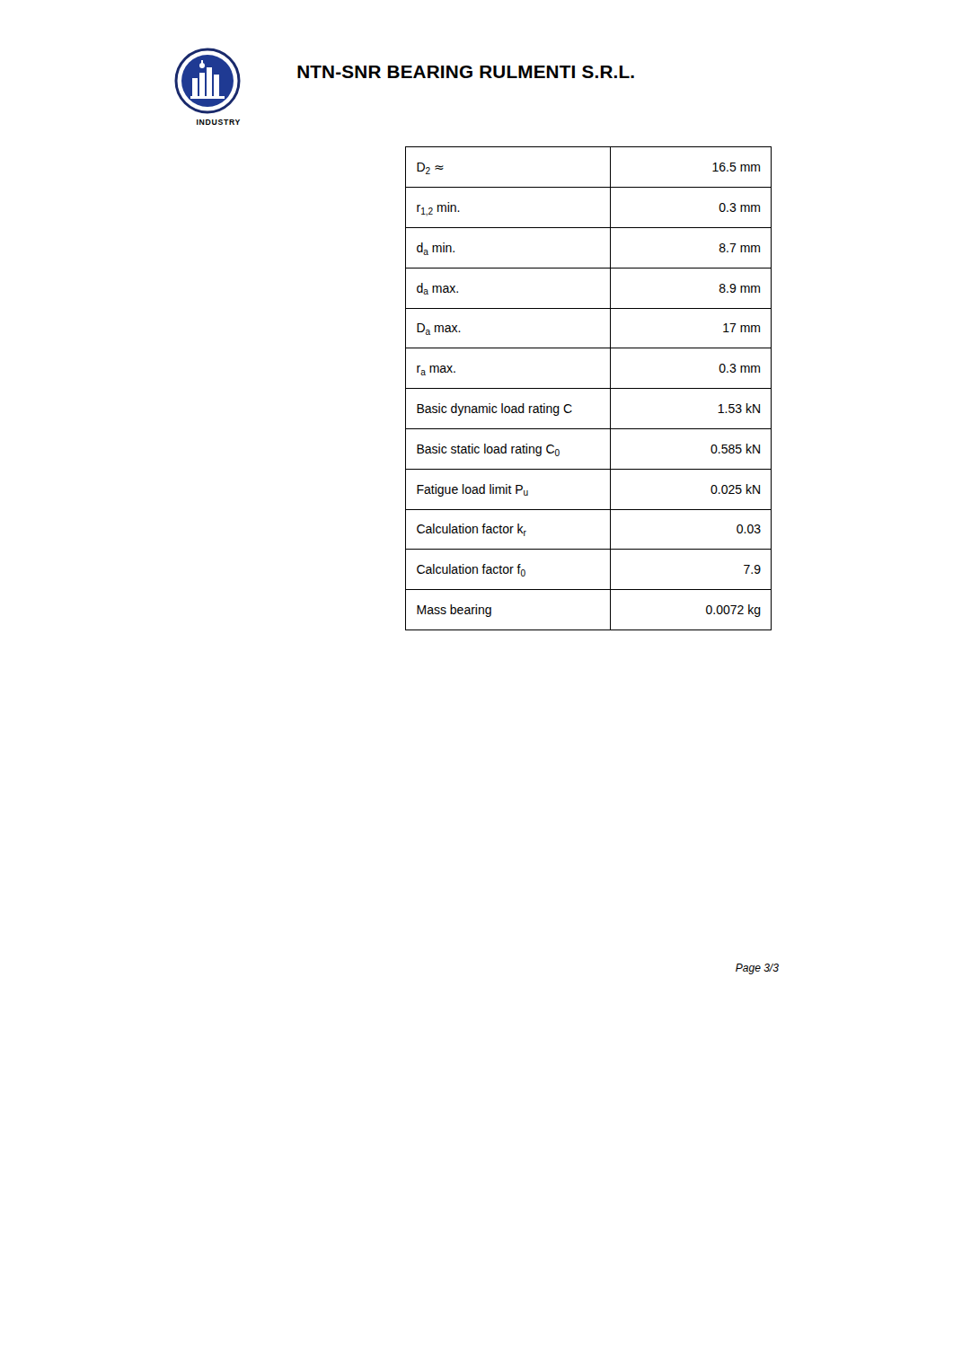INDUSTRY
NTN-SNR BEARING RULMENTI S.R.L.
| D 2 ≈ | 16.5 mm |
| r 1,2 min. | 0.3 mm |
| d a min. | 8.7 mm |
| d a max. | 8.9 mm |
| D a max. | 17 mm |
| r a max. | 0.3 mm |
| Basic dynamic load rating C | 1.53 kN |
| Basic static load rating C 0 | 0.585 kN |
| Fatigue load limit P u | 0.025 kN |
| Calculation factor k r | 0.03 |
| Calculation factor f 0 | 7.9 |
| Mass bearing | 0.0072 kg |
Page 3/3